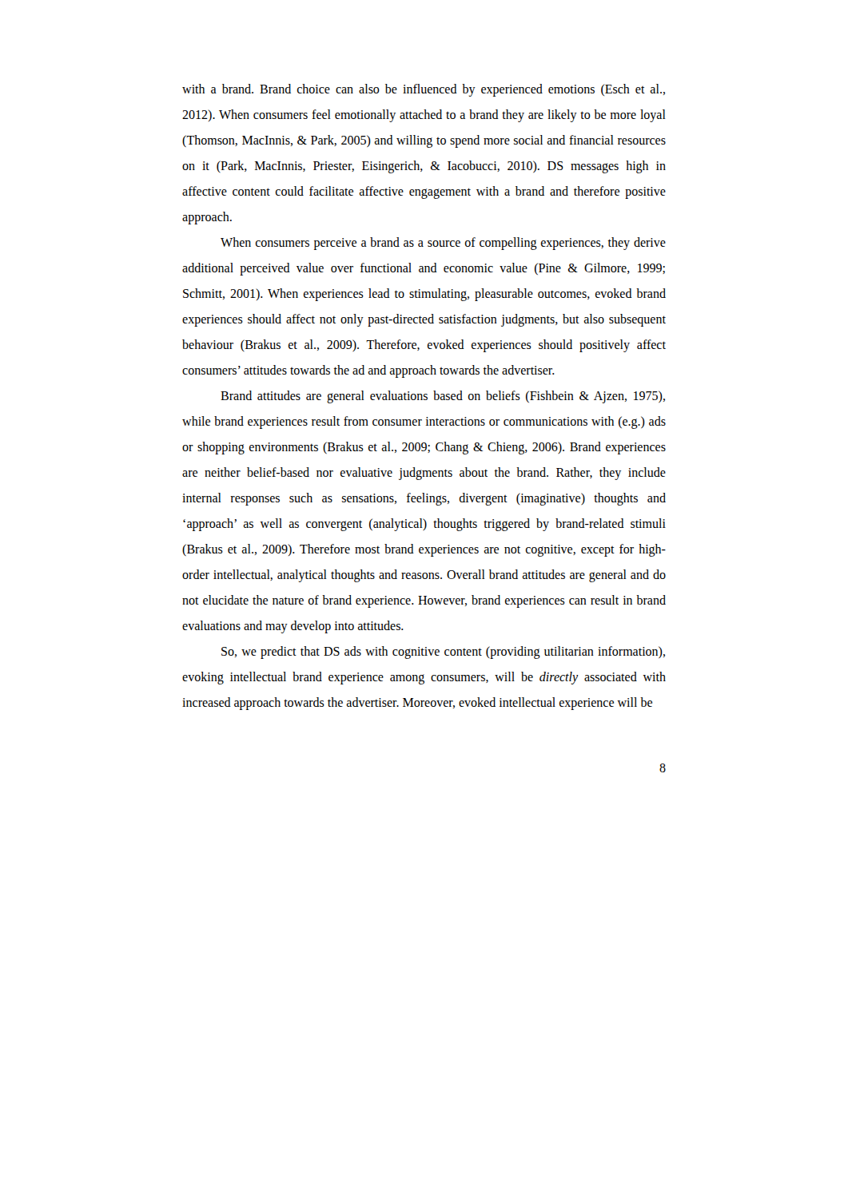with a brand. Brand choice can also be influenced by experienced emotions (Esch et al., 2012). When consumers feel emotionally attached to a brand they are likely to be more loyal (Thomson, MacInnis, & Park, 2005) and willing to spend more social and financial resources on it (Park, MacInnis, Priester, Eisingerich, & Iacobucci, 2010). DS messages high in affective content could facilitate affective engagement with a brand and therefore positive approach.
When consumers perceive a brand as a source of compelling experiences, they derive additional perceived value over functional and economic value (Pine & Gilmore, 1999; Schmitt, 2001). When experiences lead to stimulating, pleasurable outcomes, evoked brand experiences should affect not only past-directed satisfaction judgments, but also subsequent behaviour (Brakus et al., 2009). Therefore, evoked experiences should positively affect consumers’ attitudes towards the ad and approach towards the advertiser.
Brand attitudes are general evaluations based on beliefs (Fishbein & Ajzen, 1975), while brand experiences result from consumer interactions or communications with (e.g.) ads or shopping environments (Brakus et al., 2009; Chang & Chieng, 2006). Brand experiences are neither belief-based nor evaluative judgments about the brand. Rather, they include internal responses such as sensations, feelings, divergent (imaginative) thoughts and ‘approach’ as well as convergent (analytical) thoughts triggered by brand-related stimuli (Brakus et al., 2009). Therefore most brand experiences are not cognitive, except for high-order intellectual, analytical thoughts and reasons. Overall brand attitudes are general and do not elucidate the nature of brand experience. However, brand experiences can result in brand evaluations and may develop into attitudes.
So, we predict that DS ads with cognitive content (providing utilitarian information), evoking intellectual brand experience among consumers, will be directly associated with increased approach towards the advertiser. Moreover, evoked intellectual experience will be
8